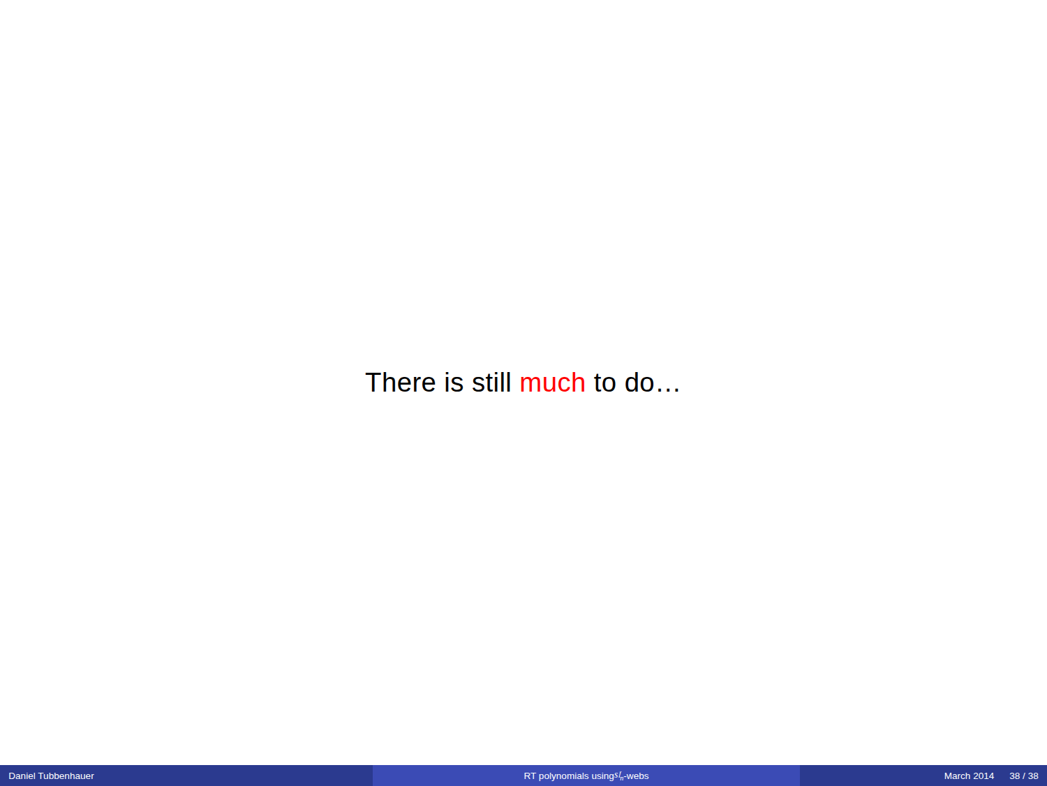There is still much to do…
Daniel Tubbenhauer
RT polynomials using s𝔩n-webs
March 2014 38 / 38